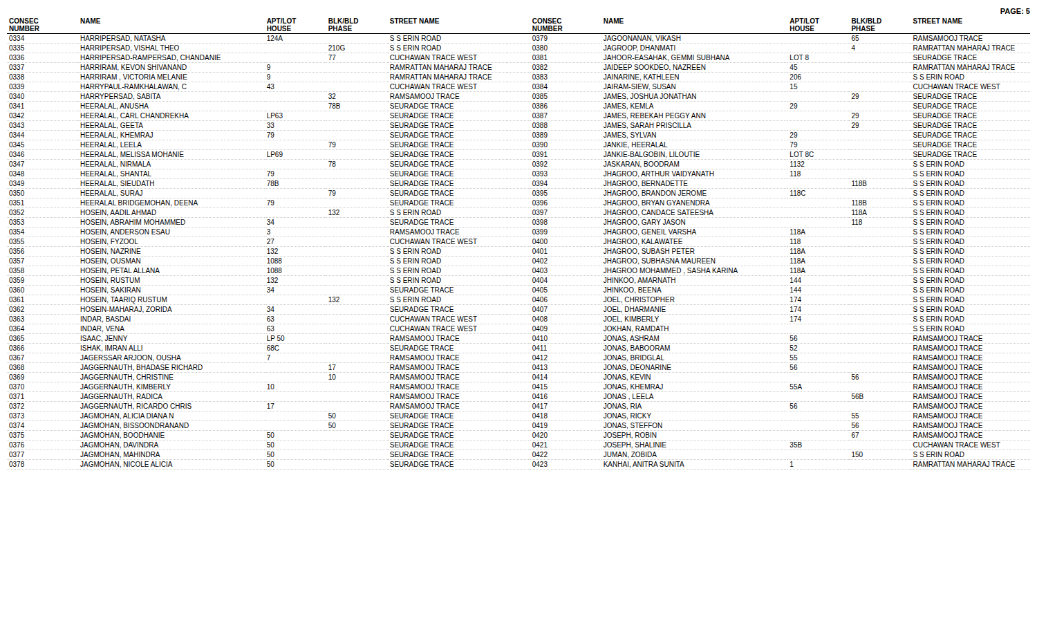PAGE: 5
| CONSEC NUMBER | NAME | APT/LOT HOUSE | BLK/BLD PHASE | STREET NAME | | CONSEC NUMBER | NAME | APT/LOT HOUSE | BLK/BLD PHASE | STREET NAME |
| --- | --- | --- | --- | --- | --- | --- | --- | --- | --- | --- |
| 0334 | HARRIPERSAD, NATASHA | 124A | | S S ERIN ROAD | | 0379 | JAGOONANAN, VIKASH | | 65 | RAMSAMOOJ TRACE |
| 0335 | HARRIPERSAD, VISHAL THEO | | 210G | S S ERIN ROAD | | 0380 | JAGROOP, DHANMATI | | 4 | RAMRATTAN MAHARAJ TRACE |
| 0336 | HARRIPERSAD-RAMPERSAD, CHANDANIE | | 77 | CUCHAWAN TRACE WEST | | 0381 | JAHOOR-EASAHAK, GEMMI SUBHANA | LOT 8 | | SEURADGE TRACE |
| 0337 | HARRIRAM, KEVON SHIVANAND | 9 | | RAMRATTAN MAHARAJ TRACE | | 0382 | JAIDEEP SOOKDEO, NAZREEN | 45 | | RAMRATTAN MAHARAJ TRACE |
| 0338 | HARRIRAM , VICTORIA MELANIE | 9 | | RAMRATTAN MAHARAJ TRACE | | 0383 | JAINARINE, KATHLEEN | 206 | | S S ERIN ROAD |
| 0339 | HARRYPAUL-RAMKHALAWAN, C | 43 | | CUCHAWAN TRACE WEST | | 0384 | JAIRAM-SIEW, SUSAN | 15 | | CUCHAWAN TRACE WEST |
| 0340 | HARRYPERSAD, SABITA | | 32 | RAMSAMOOJ TRACE | | 0385 | JAMES, JOSHUA JONATHAN | | 29 | SEURADGE TRACE |
| 0341 | HEERALAL, ANUSHA | | 78B | SEURADGE TRACE | | 0386 | JAMES, KEMLA | 29 | | SEURADGE TRACE |
| 0342 | HEERALAL, CARL CHANDREKHA | LP63 | | SEURADGE TRACE | | 0387 | JAMES, REBEKAH PEGGY ANN | | 29 | SEURADGE TRACE |
| 0343 | HEERALAL, GEETA | 33 | | SEURADGE TRACE | | 0388 | JAMES, SARAH PRISCILLA | | 29 | SEURADGE TRACE |
| 0344 | HEERALAL, KHEMRAJ | 79 | | SEURADGE TRACE | | 0389 | JAMES, SYLVAN | 29 | | SEURADGE TRACE |
| 0345 | HEERALAL, LEELA | | 79 | SEURADGE TRACE | | 0390 | JANKIE, HEERALAL | 79 | | SEURADGE TRACE |
| 0346 | HEERALAL, MELISSA MOHANIE | LP69 | | SEURADGE TRACE | | 0391 | JANKIE-BALGOBIN, LILOUTIE | LOT 8C | | SEURADGE TRACE |
| 0347 | HEERALAL, NIRMALA | | 78 | SEURADGE TRACE | | 0392 | JASKARAN, BOODRAM | 1132 | | S S ERIN ROAD |
| 0348 | HEERALAL, SHANTAL | 79 | | SEURADGE TRACE | | 0393 | JHAGROO, ARTHUR VAIDYANATH | 118 | | S S ERIN ROAD |
| 0349 | HEERALAL, SIEUDATH | 78B | | SEURADGE TRACE | | 0394 | JHAGROO, BERNADETTE | | 118B | S S ERIN ROAD |
| 0350 | HEERALAL, SURAJ | | 79 | SEURADGE TRACE | | 0395 | JHAGROO, BRANDON JEROME | 118C | | S S ERIN ROAD |
| 0351 | HEERALAL BRIDGEMOHAN, DEENA | 79 | | SEURADGE TRACE | | 0396 | JHAGROO, BRYAN GYANENDRA | | 118B | S S ERIN ROAD |
| 0352 | HOSEIN, AADIL AHMAD | | 132 | S S ERIN ROAD | | 0397 | JHAGROO, CANDACE SATEESHA | | 118A | S S ERIN ROAD |
| 0353 | HOSEIN, ABRAHIM MOHAMMED | 34 | | SEURADGE TRACE | | 0398 | JHAGROO, GARY JASON | | 118 | S S ERIN ROAD |
| 0354 | HOSEIN, ANDERSON ESAU | 3 | | RAMSAMOOJ TRACE | | 0399 | JHAGROO, GENEIL VARSHA | 118A | | S S ERIN ROAD |
| 0355 | HOSEIN, FYZOOL | 27 | | CUCHAWAN TRACE WEST | | 0400 | JHAGROO, KALAWATEE | 118 | | S S ERIN ROAD |
| 0356 | HOSEIN, NAZRINE | 132 | | S S ERIN ROAD | | 0401 | JHAGROO, SUBASH PETER | 118A | | S S ERIN ROAD |
| 0357 | HOSEIN, OUSMAN | 1088 | | S S ERIN ROAD | | 0402 | JHAGROO, SUBHASNA MAUREEN | 118A | | S S ERIN ROAD |
| 0358 | HOSEIN, PETAL ALLANA | 1088 | | S S ERIN ROAD | | 0403 | JHAGROO MOHAMMED , SASHA KARINA | 118A | | S S ERIN ROAD |
| 0359 | HOSEIN, RUSTUM | 132 | | S S ERIN ROAD | | 0404 | JHINKOO, AMARNATH | 144 | | S S ERIN ROAD |
| 0360 | HOSEIN, SAKIRAN | 34 | | SEURADGE TRACE | | 0405 | JHINKOO, BEENA | 144 | | S S ERIN ROAD |
| 0361 | HOSEIN, TAARIQ RUSTUM | | 132 | S S ERIN ROAD | | 0406 | JOEL, CHRISTOPHER | 174 | | S S ERIN ROAD |
| 0362 | HOSEIN-MAHARAJ, ZORIDA | 34 | | SEURADGE TRACE | | 0407 | JOEL, DHARMANIE | 174 | | S S ERIN ROAD |
| 0363 | INDAR, BASDAI | 63 | | CUCHAWAN TRACE WEST | | 0408 | JOEL, KIMBERLY | 174 | | S S ERIN ROAD |
| 0364 | INDAR, VENA | 63 | | CUCHAWAN TRACE WEST | | 0409 | JOKHAN, RAMDATH | | | S S ERIN ROAD |
| 0365 | ISAAC, JENNY | LP 50 | | RAMSAMOOJ TRACE | | 0410 | JONAS, ASHRAM | 56 | | RAMSAMOOJ TRACE |
| 0366 | ISHAK, IMRAN ALLI | 68C | | SEURADGE TRACE | | 0411 | JONAS, BABOORAM | 52 | | RAMSAMOOJ TRACE |
| 0367 | JAGERSSAR ARJOON, OUSHA | 7 | | RAMSAMOOJ TRACE | | 0412 | JONAS, BRIDGLAL | 55 | | RAMSAMOOJ TRACE |
| 0368 | JAGGERNAUTH, BHADASE RICHARD | | 17 | RAMSAMOOJ TRACE | | 0413 | JONAS, DEONARINE | 56 | | RAMSAMOOJ TRACE |
| 0369 | JAGGERNAUTH, CHRISTINE | | 10 | RAMSAMOOJ TRACE | | 0414 | JONAS, KEVIN | | 56 | RAMSAMOOJ TRACE |
| 0370 | JAGGERNAUTH, KIMBERLY | 10 | | RAMSAMOOJ TRACE | | 0415 | JONAS, KHEMRAJ | 55A | | RAMSAMOOJ TRACE |
| 0371 | JAGGERNAUTH, RADICA | | | RAMSAMOOJ TRACE | | 0416 | JONAS , LEELA | | 56B | RAMSAMOOJ TRACE |
| 0372 | JAGGERNAUTH, RICARDO CHRIS | 17 | | RAMSAMOOJ TRACE | | 0417 | JONAS, RIA | 56 | | RAMSAMOOJ TRACE |
| 0373 | JAGMOHAN, ALICIA DIANA N | | 50 | SEURADGE TRACE | | 0418 | JONAS, RICKY | | 55 | RAMSAMOOJ TRACE |
| 0374 | JAGMOHAN, BISSOONDRANAND | | 50 | SEURADGE TRACE | | 0419 | JONAS, STEFFON | | 56 | RAMSAMOOJ TRACE |
| 0375 | JAGMOHAN, BOODHANIE | 50 | | SEURADGE TRACE | | 0420 | JOSEPH, ROBIN | | 67 | RAMSAMOOJ TRACE |
| 0376 | JAGMOHAN, DAVINDRA | 50 | | SEURADGE TRACE | | 0421 | JOSEPH, SHALINIE | 35B | | CUCHAWAN TRACE WEST |
| 0377 | JAGMOHAN, MAHINDRA | 50 | | SEURADGE TRACE | | 0422 | JUMAN, ZOBIDA | | 150 | S S ERIN ROAD |
| 0378 | JAGMOHAN, NICOLE ALICIA | 50 | | SEURADGE TRACE | | 0423 | KANHAI, ANITRA SUNITA | 1 | | RAMRATTAN MAHARAJ TRACE |